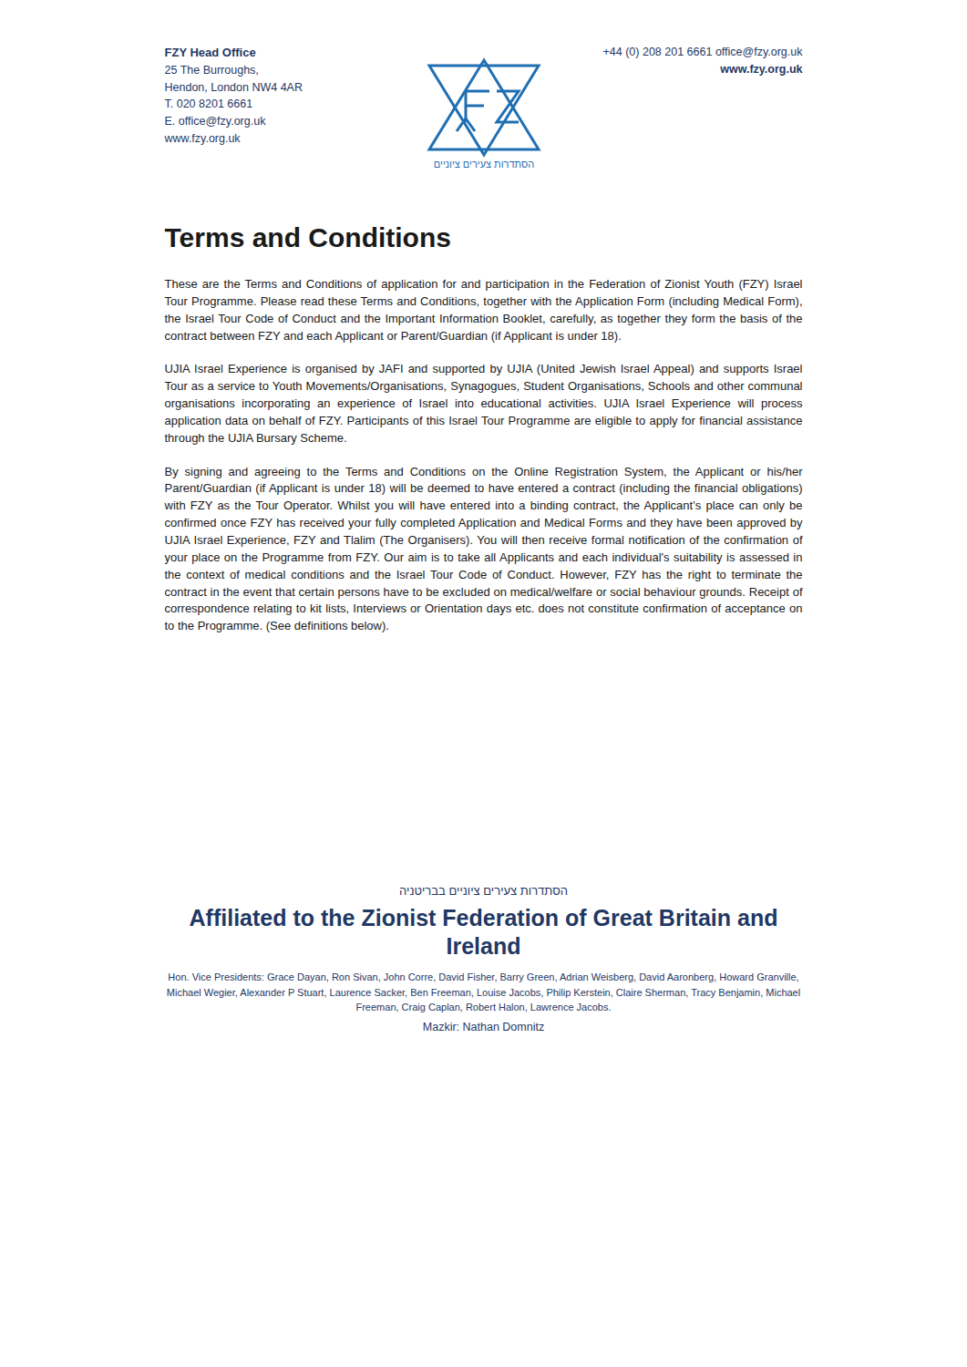FZY Head Office 25 The Burroughs, Hendon, London NW4 4AR T. 020 8201 6661 E. office@fzy.org.uk www.fzy.org.uk
הסתדרות צעירים ציוניים
+44 (0) 208 201 6661 office@fzy.org.uk www.fzy.org.uk
Terms and Conditions
These are the Terms and Conditions of application for and participation in the Federation of Zionist Youth (FZY) Israel Tour Programme. Please read these Terms and Conditions, together with the Application Form (including Medical Form), the Israel Tour Code of Conduct and the Important Information Booklet, carefully, as together they form the basis of the contract between FZY and each Applicant or Parent/Guardian (if Applicant is under 18).
UJIA Israel Experience is organised by JAFI and supported by UJIA (United Jewish Israel Appeal) and supports Israel Tour as a service to Youth Movements/Organisations, Synagogues, Student Organisations, Schools and other communal organisations incorporating an experience of Israel into educational activities. UJIA Israel Experience will process application data on behalf of FZY. Participants of this Israel Tour Programme are eligible to apply for financial assistance through the UJIA Bursary Scheme.
By signing and agreeing to the Terms and Conditions on the Online Registration System, the Applicant or his/her Parent/Guardian (if Applicant is under 18) will be deemed to have entered a contract (including the financial obligations) with FZY as the Tour Operator. Whilst you will have entered into a binding contract, the Applicant’s place can only be confirmed once FZY has received your fully completed Application and Medical Forms and they have been approved by UJIA Israel Experience, FZY and Tlalim (The Organisers). You will then receive formal notification of the confirmation of your place on the Programme from FZY. Our aim is to take all Applicants and each individual's suitability is assessed in the context of medical conditions and the Israel Tour Code of Conduct. However, FZY has the right to terminate the contract in the event that certain persons have to be excluded on medical/welfare or social behaviour grounds. Receipt of correspondence relating to kit lists, Interviews or Orientation days etc. does not constitute confirmation of acceptance on to the Programme. (See definitions below).
הסתדרות צעירים ציוניים בבריטניה
Affiliated to the Zionist Federation of Great Britain and Ireland
Hon. Vice Presidents: Grace Dayan, Ron Sivan, John Corre, David Fisher, Barry Green, Adrian Weisberg, David Aaronberg, Howard Granville, Michael Wegier, Alexander P Stuart, Laurence Sacker, Ben Freeman, Louise Jacobs, Philip Kerstein, Claire Sherman, Tracy Benjamin, Michael Freeman, Craig Caplan, Robert Halon, Lawrence Jacobs.
Mazkir: Nathan Domnitz